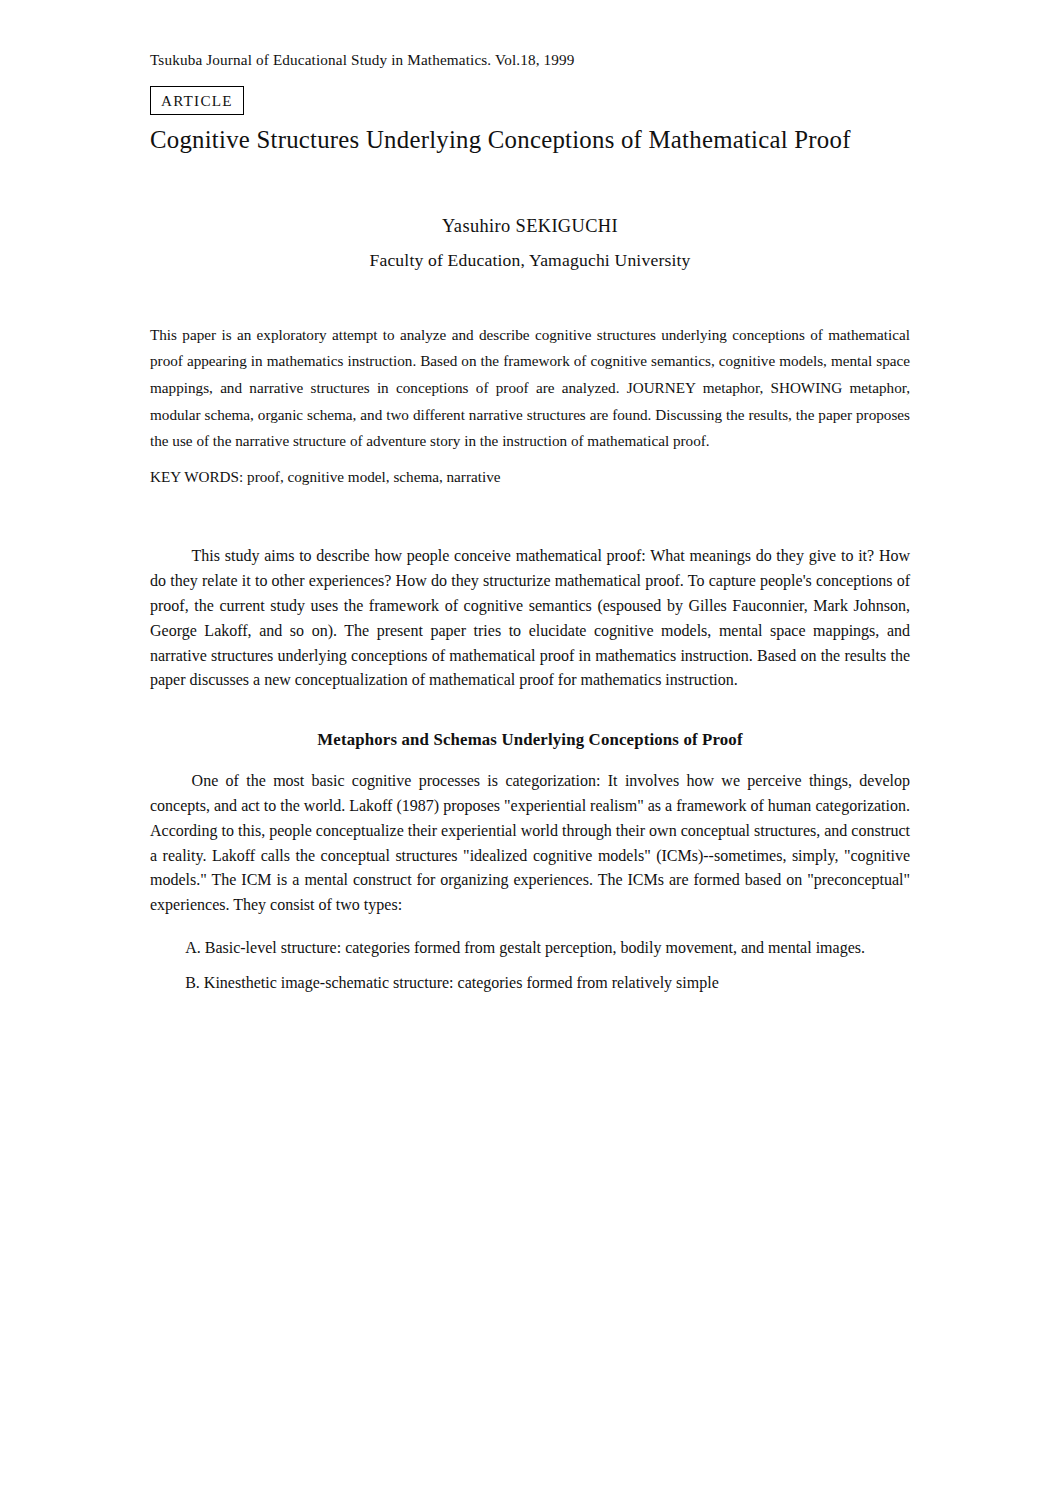Tsukuba Journal of Educational Study in Mathematics. Vol.18, 1999
ARTICLE
Cognitive Structures Underlying Conceptions of Mathematical Proof
Yasuhiro SEKIGUCHI
Faculty of Education, Yamaguchi University
This paper is an exploratory attempt to analyze and describe cognitive structures underlying conceptions of mathematical proof appearing in mathematics instruction. Based on the framework of cognitive semantics, cognitive models, mental space mappings, and narrative structures in conceptions of proof are analyzed. JOURNEY metaphor, SHOWING metaphor, modular schema, organic schema, and two different narrative structures are found. Discussing the results, the paper proposes the use of the narrative structure of adventure story in the instruction of mathematical proof.
KEY WORDS: proof, cognitive model, schema, narrative
This study aims to describe how people conceive mathematical proof: What meanings do they give to it? How do they relate it to other experiences? How do they structurize mathematical proof. To capture people's conceptions of proof, the current study uses the framework of cognitive semantics (espoused by Gilles Fauconnier, Mark Johnson, George Lakoff, and so on). The present paper tries to elucidate cognitive models, mental space mappings, and narrative structures underlying conceptions of mathematical proof in mathematics instruction. Based on the results the paper discusses a new conceptualization of mathematical proof for mathematics instruction.
Metaphors and Schemas Underlying Conceptions of Proof
One of the most basic cognitive processes is categorization: It involves how we perceive things, develop concepts, and act to the world. Lakoff (1987) proposes "experiential realism" as a framework of human categorization. According to this, people conceptualize their experiential world through their own conceptual structures, and construct a reality. Lakoff calls the conceptual structures "idealized cognitive models" (ICMs)--sometimes, simply, "cognitive models." The ICM is a mental construct for organizing experiences. The ICMs are formed based on "preconceptual" experiences. They consist of two types:
A. Basic-level structure: categories formed from gestalt perception, bodily movement, and mental images.
B. Kinesthetic image-schematic structure: categories formed from relatively simple